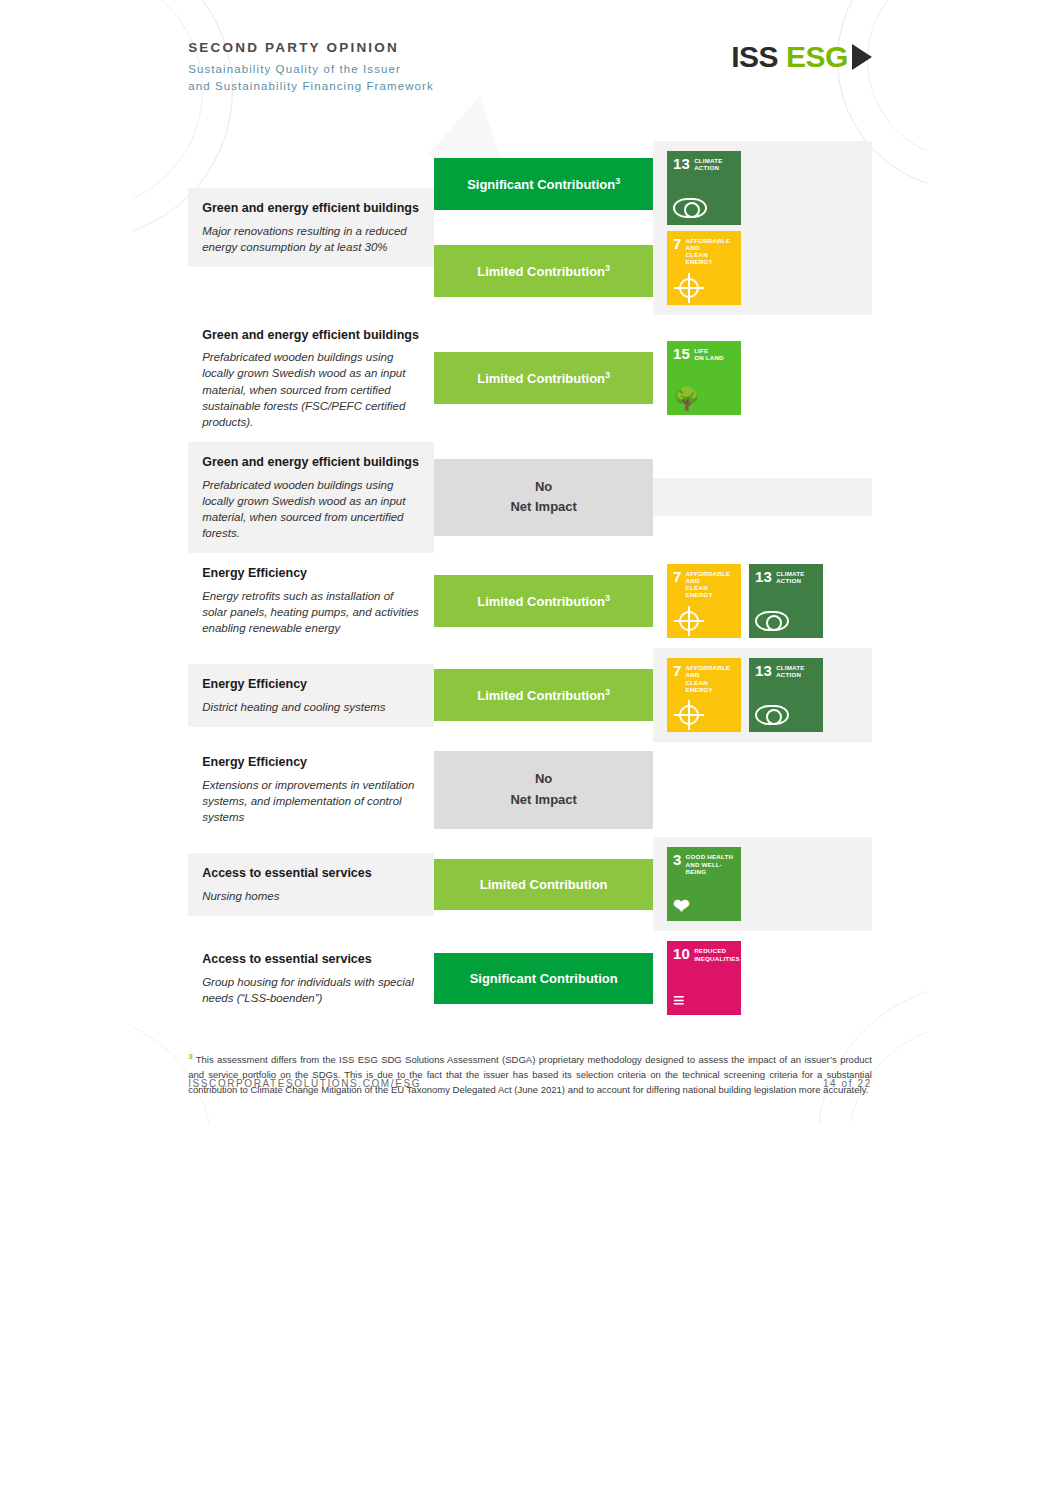Second Party Opinion
Sustainability Quality of the Issuer
and Sustainability Financing Framework
ISS ESG
| Green and energy efficient buildings Major renovations resulting in a reduced energy consumption by at least 30% | Significant Contribution 3 | 13 Climate Action 7 Affordable and Clean Energy |
| Limited Contribution 3 |
| Green and energy efficient buildings Prefabricated wooden buildings using locally grown Swedish wood as an input material, when sourced from certified sustainable forests (FSC/PEFC certified products). | Limited Contribution 3 | 15 Life on Land 🌳 |
| Green and energy efficient buildings Prefabricated wooden buildings using locally grown Swedish wood as an input material, when sourced from uncertified forests. | No Net Impact | |
| Energy Efficiency Energy retrofits such as installation of solar panels, heating pumps, and activities enabling renewable energy | Limited Contribution 3 | 7 Affordable and Clean Energy 13 Climate Action |
| Energy Efficiency District heating and cooling systems | Limited Contribution 3 | 7 Affordable and Clean Energy 13 Climate Action |
| Energy Efficiency Extensions or improvements in ventilation systems, and implementation of control systems | No Net Impact | |
| Access to essential services Nursing homes | Limited Contribution | 3 Good Health and Well-Being ❤ |
| Access to essential services Group housing for individuals with special needs (“LSS-boenden”) | Significant Contribution | 10 Reduced Inequalities ≡ |
3 This assessment differs from the ISS ESG SDG Solutions Assessment (SDGA) proprietary methodology designed to assess the impact of an issuer’s product and service portfolio on the SDGs. This is due to the fact that the issuer has based its selection criteria on the technical screening criteria for a substantial contribution to Climate Change Mitigation of the EU Taxonomy Delegated Act (June 2021) and to account for differing national building legislation more accurately.
ISSCORPORATESOLUTIONS.COM/ESG 14 of 22